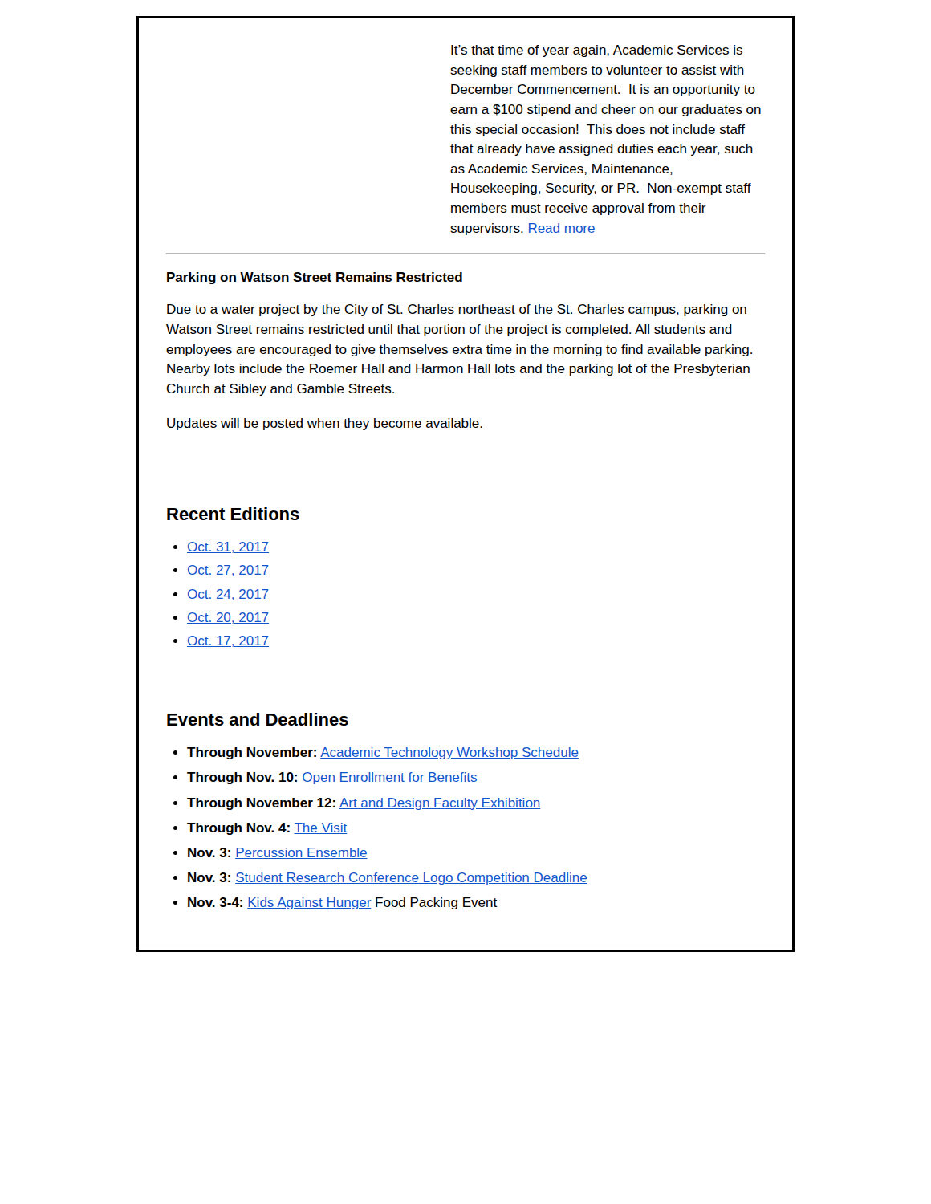It’s that time of year again, Academic Services is seeking staff members to volunteer to assist with December Commencement. It is an opportunity to earn a $100 stipend and cheer on our graduates on this special occasion! This does not include staff that already have assigned duties each year, such as Academic Services, Maintenance, Housekeeping, Security, or PR. Non-exempt staff members must receive approval from their supervisors. Read more
Parking on Watson Street Remains Restricted
Due to a water project by the City of St. Charles northeast of the St. Charles campus, parking on Watson Street remains restricted until that portion of the project is completed. All students and employees are encouraged to give themselves extra time in the morning to find available parking. Nearby lots include the Roemer Hall and Harmon Hall lots and the parking lot of the Presbyterian Church at Sibley and Gamble Streets.
Updates will be posted when they become available.
Recent Editions
Oct. 31, 2017
Oct. 27, 2017
Oct. 24, 2017
Oct. 20, 2017
Oct. 17, 2017
Events and Deadlines
Through November: Academic Technology Workshop Schedule
Through Nov. 10: Open Enrollment for Benefits
Through November 12: Art and Design Faculty Exhibition
Through Nov. 4: The Visit
Nov. 3: Percussion Ensemble
Nov. 3: Student Research Conference Logo Competition Deadline
Nov. 3-4: Kids Against Hunger Food Packing Event